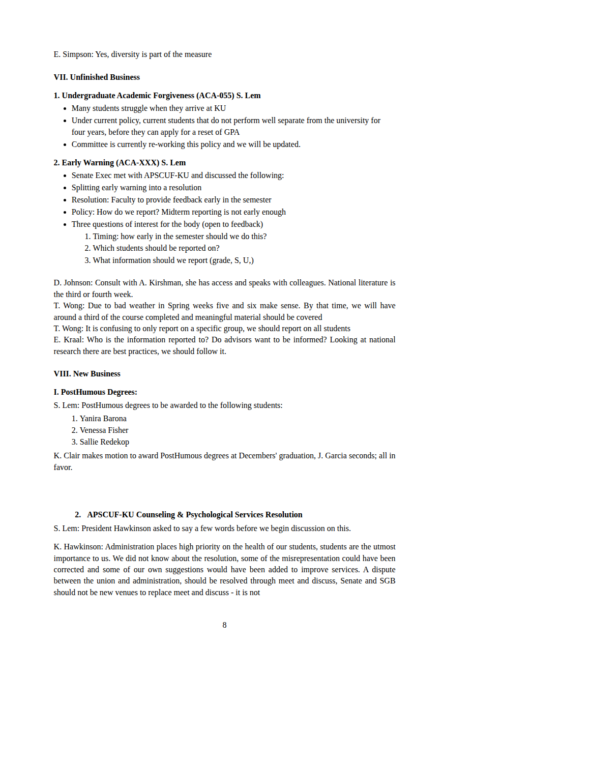E. Simpson: Yes, diversity is part of the measure
VII. Unfinished Business
1. Undergraduate Academic Forgiveness (ACA-055) S. Lem
Many students struggle when they arrive at KU
Under current policy, current students that do not perform well separate from the university for four years, before they can apply for a reset of GPA
Committee is currently re-working this policy and we will be updated.
2. Early Warning (ACA-XXX) S. Lem
Senate Exec met with APSCUF-KU and discussed the following:
Splitting early warning into a resolution
Resolution: Faculty to provide feedback early in the semester
Policy: How do we report? Midterm reporting is not early enough
Three questions of interest for the body (open to feedback)
Timing: how early in the semester should we do this?
Which students should be reported on?
What information should we report (grade, S, U,)
D. Johnson: Consult with A. Kirshman, she has access and speaks with colleagues. National literature is the third or fourth week.
T. Wong: Due to bad weather in Spring weeks five and six make sense. By that time, we will have around a third of the course completed and meaningful material should be covered
T. Wong: It is confusing to only report on a specific group, we should report on all students
E. Kraal: Who is the information reported to? Do advisors want to be informed? Looking at national research there are best practices, we should follow it.
VIII. New Business
I. PostHumous Degrees:
S. Lem: PostHumous degrees to be awarded to the following students:
Yanira Barona
Venessa Fisher
Sallie Redekop
K. Clair makes motion to award PostHumous degrees at Decembers' graduation, J. Garcia seconds; all in favor.
2. APSCUF-KU Counseling & Psychological Services Resolution
S. Lem: President Hawkinson asked to say a few words before we begin discussion on this.
K. Hawkinson: Administration places high priority on the health of our students, students are the utmost importance to us. We did not know about the resolution, some of the misrepresentation could have been corrected and some of our own suggestions would have been added to improve services. A dispute between the union and administration, should be resolved through meet and discuss, Senate and SGB should not be new venues to replace meet and discuss - it is not
8